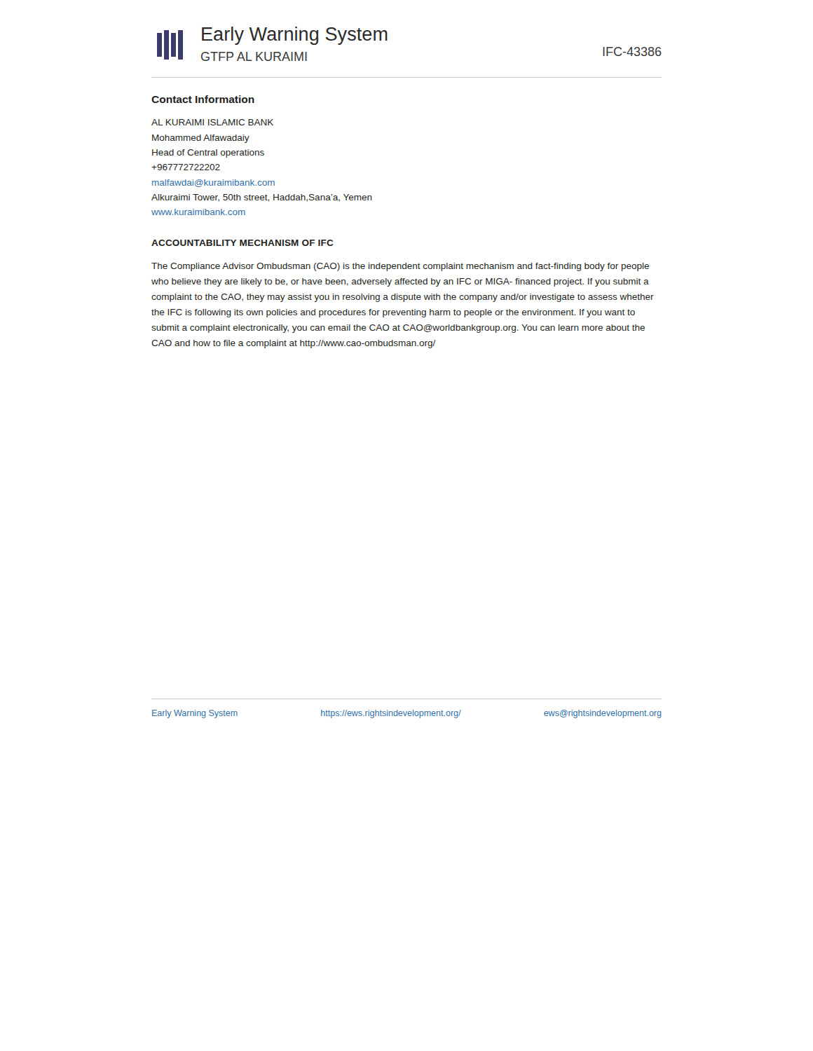Early Warning System
GTFP AL KURAIMI
IFC-43386
Contact Information
AL KURAIMI ISLAMIC BANK
Mohammed Alfawadaiy
Head of Central operations
+967772722202
malfawdai@kuraimibank.com
Alkuraimi Tower, 50th street, Haddah,Sana’a, Yemen
www.kuraimibank.com
Accountability Mechanism of IFC
The Compliance Advisor Ombudsman (CAO) is the independent complaint mechanism and fact-finding body for people who believe they are likely to be, or have been, adversely affected by an IFC or MIGA- financed project. If you submit a complaint to the CAO, they may assist you in resolving a dispute with the company and/or investigate to assess whether the IFC is following its own policies and procedures for preventing harm to people or the environment. If you want to submit a complaint electronically, you can email the CAO at CAO@worldbankgroup.org. You can learn more about the CAO and how to file a complaint at http://www.cao-ombudsman.org/
Early Warning System
https://ews.rightsindevelopment.org/
ews@rightsindevelopment.org